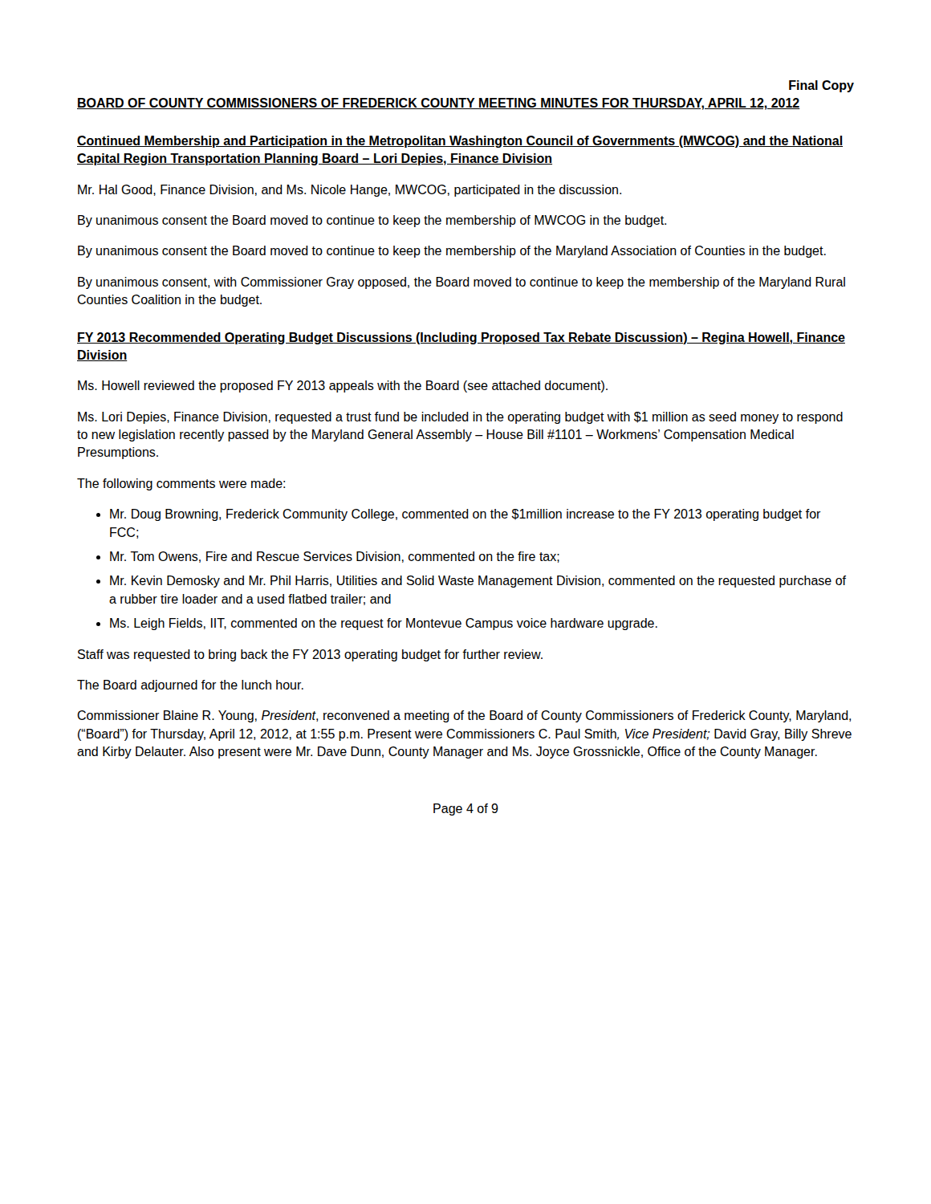Final Copy BOARD OF COUNTY COMMISSIONERS OF FREDERICK COUNTY MEETING MINUTES FOR THURSDAY, APRIL 12, 2012
Continued Membership and Participation in the Metropolitan Washington Council of Governments (MWCOG) and the National Capital Region Transportation Planning Board – Lori Depies, Finance Division
Mr. Hal Good, Finance Division, and Ms. Nicole Hange, MWCOG, participated in the discussion.
By unanimous consent the Board moved to continue to keep the membership of MWCOG in the budget.
By unanimous consent the Board moved to continue to keep the membership of the Maryland Association of Counties in the budget.
By unanimous consent, with Commissioner Gray opposed, the Board moved to continue to keep the membership of the Maryland Rural Counties Coalition in the budget.
FY 2013 Recommended Operating Budget Discussions (Including Proposed Tax Rebate Discussion) – Regina Howell, Finance Division
Ms. Howell reviewed the proposed FY 2013 appeals with the Board (see attached document).
Ms. Lori Depies, Finance Division, requested a trust fund be included in the operating budget with $1 million as seed money to respond to new legislation recently passed by the Maryland General Assembly – House Bill #1101 – Workmens’ Compensation Medical Presumptions.
The following comments were made:
Mr. Doug Browning, Frederick Community College, commented on the $1million increase to the FY 2013 operating budget for FCC;
Mr. Tom Owens, Fire and Rescue Services Division, commented on the fire tax;
Mr. Kevin Demosky and Mr. Phil Harris, Utilities and Solid Waste Management Division, commented on the requested purchase of a rubber tire loader and a used flatbed trailer; and
Ms. Leigh Fields, IIT, commented on the request for Montevue Campus voice hardware upgrade.
Staff was requested to bring back the FY 2013 operating budget for further review.
The Board adjourned for the lunch hour.
Commissioner Blaine R. Young, President, reconvened a meeting of the Board of County Commissioners of Frederick County, Maryland, (“Board”) for Thursday, April 12, 2012, at 1:55 p.m. Present were Commissioners C. Paul Smith, Vice President; David Gray, Billy Shreve and Kirby Delauter. Also present were Mr. Dave Dunn, County Manager and Ms. Joyce Grossnickle, Office of the County Manager.
Page 4 of 9